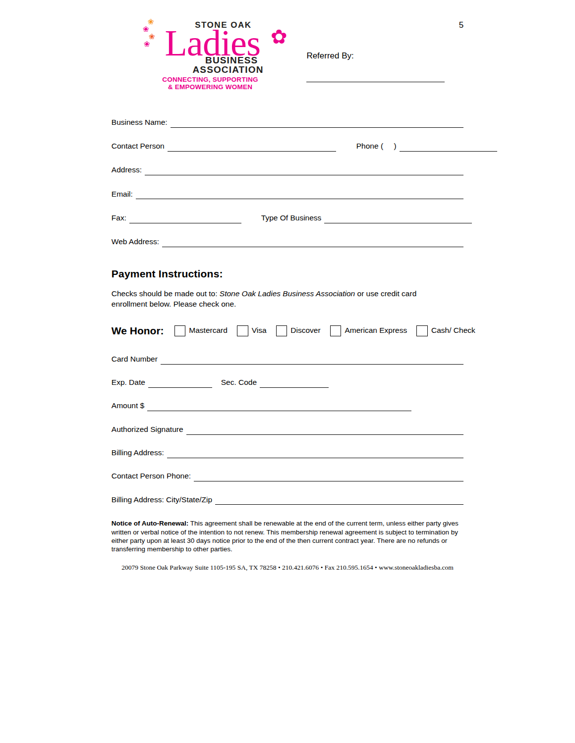5
❀ ❀ ❀ ❀
✿
STONE OAK
Ladies
BUSINESS
ASSOCIATION
CONNECTING, SUPPORTING
& EMPOWERING WOMEN
Referred By:
Business Name:
Contact Person Phone ( )
Address:
Email:
Fax: Type Of Business
Web Address:
Payment Instructions:
Checks should be made out to: Stone Oak Ladies Business Association or use credit card enrollment below. Please check one.
We Honor: Mastercard Visa Discover American Express Cash/ Check
Card Number
Exp. Date Sec. Code
Amount $
Authorized Signature
Billing Address:
Contact Person Phone:
Billing Address: City/State/Zip
Notice of Auto-Renewal: This agreement shall be renewable at the end of the current term, unless either party gives written or verbal notice of the intention to not renew. This membership renewal agreement is subject to termination by either party upon at least 30 days notice prior to the end of the then current contract year. There are no refunds or transferring membership to other parties.
20079 Stone Oak Parkway Suite 1105-195 SA, TX 78258 • 210.421.6076 • Fax 210.595.1654 • www.stoneoakladiesba.com